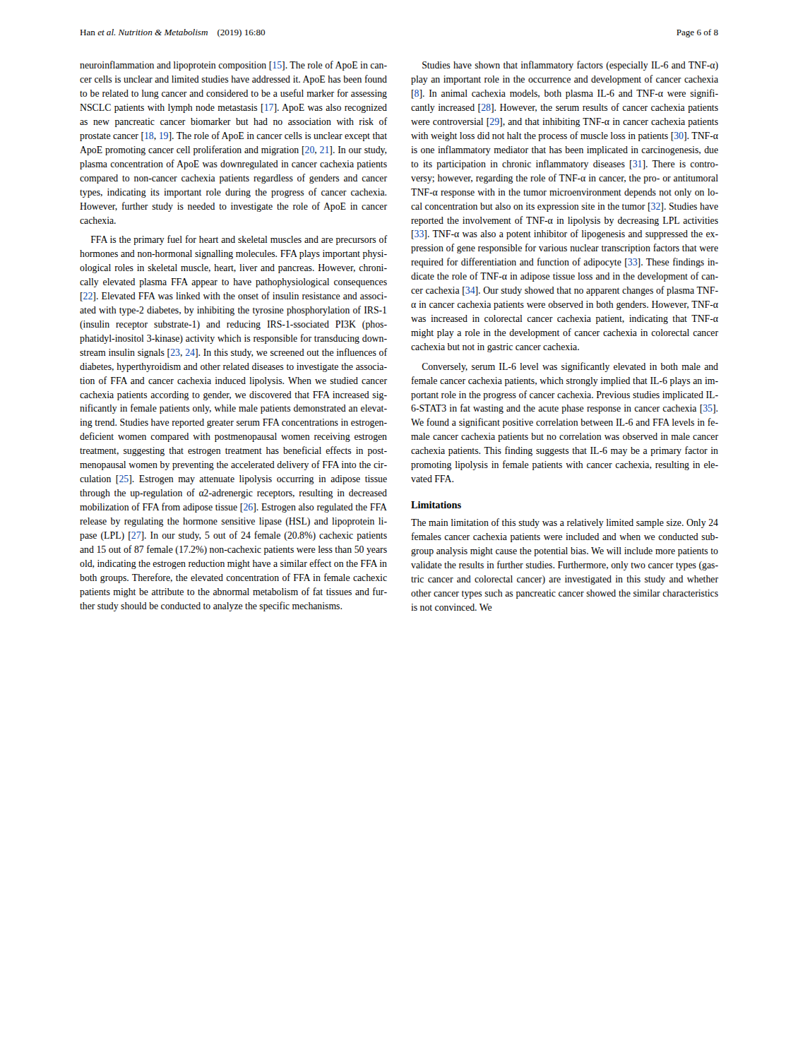Han et al. Nutrition & Metabolism (2019) 16:80
Page 6 of 8
neuroinflammation and lipoprotein composition [15]. The role of ApoE in cancer cells is unclear and limited studies have addressed it. ApoE has been found to be related to lung cancer and considered to be a useful marker for assessing NSCLC patients with lymph node metastasis [17]. ApoE was also recognized as new pancreatic cancer biomarker but had no association with risk of prostate cancer [18, 19]. The role of ApoE in cancer cells is unclear except that ApoE promoting cancer cell proliferation and migration [20, 21]. In our study, plasma concentration of ApoE was downregulated in cancer cachexia patients compared to non-cancer cachexia patients regardless of genders and cancer types, indicating its important role during the progress of cancer cachexia. However, further study is needed to investigate the role of ApoE in cancer cachexia.
FFA is the primary fuel for heart and skeletal muscles and are precursors of hormones and non-hormonal signalling molecules. FFA plays important physiological roles in skeletal muscle, heart, liver and pancreas. However, chronically elevated plasma FFA appear to have pathophysiological consequences [22]. Elevated FFA was linked with the onset of insulin resistance and associated with type-2 diabetes, by inhibiting the tyrosine phosphorylation of IRS-1 (insulin receptor substrate-1) and reducing IRS-1-ssociated PI3K (phosphatidyl-inositol 3-kinase) activity which is responsible for transducing downstream insulin signals [23, 24]. In this study, we screened out the influences of diabetes, hyperthyroidism and other related diseases to investigate the association of FFA and cancer cachexia induced lipolysis. When we studied cancer cachexia patients according to gender, we discovered that FFA increased significantly in female patients only, while male patients demonstrated an elevating trend. Studies have reported greater serum FFA concentrations in estrogen-deficient women compared with postmenopausal women receiving estrogen treatment, suggesting that estrogen treatment has beneficial effects in postmenopausal women by preventing the accelerated delivery of FFA into the circulation [25]. Estrogen may attenuate lipolysis occurring in adipose tissue through the up-regulation of α2-adrenergic receptors, resulting in decreased mobilization of FFA from adipose tissue [26]. Estrogen also regulated the FFA release by regulating the hormone sensitive lipase (HSL) and lipoprotein lipase (LPL) [27]. In our study, 5 out of 24 female (20.8%) cachexic patients and 15 out of 87 female (17.2%) non-cachexic patients were less than 50 years old, indicating the estrogen reduction might have a similar effect on the FFA in both groups. Therefore, the elevated concentration of FFA in female cachexic patients might be attribute to the abnormal metabolism of fat tissues and further study should be conducted to analyze the specific mechanisms.
Studies have shown that inflammatory factors (especially IL-6 and TNF-α) play an important role in the occurrence and development of cancer cachexia [8]. In animal cachexia models, both plasma IL-6 and TNF-α were significantly increased [28]. However, the serum results of cancer cachexia patients were controversial [29], and that inhibiting TNF-α in cancer cachexia patients with weight loss did not halt the process of muscle loss in patients [30]. TNF-α is one inflammatory mediator that has been implicated in carcinogenesis, due to its participation in chronic inflammatory diseases [31]. There is controversy; however, regarding the role of TNF-α in cancer, the pro- or antitumoral TNF-α response with in the tumor microenvironment depends not only on local concentration but also on its expression site in the tumor [32]. Studies have reported the involvement of TNF-α in lipolysis by decreasing LPL activities [33]. TNF-α was also a potent inhibitor of lipogenesis and suppressed the expression of gene responsible for various nuclear transcription factors that were required for differentiation and function of adipocyte [33]. These findings indicate the role of TNF-α in adipose tissue loss and in the development of cancer cachexia [34]. Our study showed that no apparent changes of plasma TNF-α in cancer cachexia patients were observed in both genders. However, TNF-α was increased in colorectal cancer cachexia patient, indicating that TNF-α might play a role in the development of cancer cachexia in colorectal cancer cachexia but not in gastric cancer cachexia.
Conversely, serum IL-6 level was significantly elevated in both male and female cancer cachexia patients, which strongly implied that IL-6 plays an important role in the progress of cancer cachexia. Previous studies implicated IL-6-STAT3 in fat wasting and the acute phase response in cancer cachexia [35]. We found a significant positive correlation between IL-6 and FFA levels in female cancer cachexia patients but no correlation was observed in male cancer cachexia patients. This finding suggests that IL-6 may be a primary factor in promoting lipolysis in female patients with cancer cachexia, resulting in elevated FFA.
Limitations
The main limitation of this study was a relatively limited sample size. Only 24 females cancer cachexia patients were included and when we conducted subgroup analysis might cause the potential bias. We will include more patients to validate the results in further studies. Furthermore, only two cancer types (gastric cancer and colorectal cancer) are investigated in this study and whether other cancer types such as pancreatic cancer showed the similar characteristics is not convinced. We